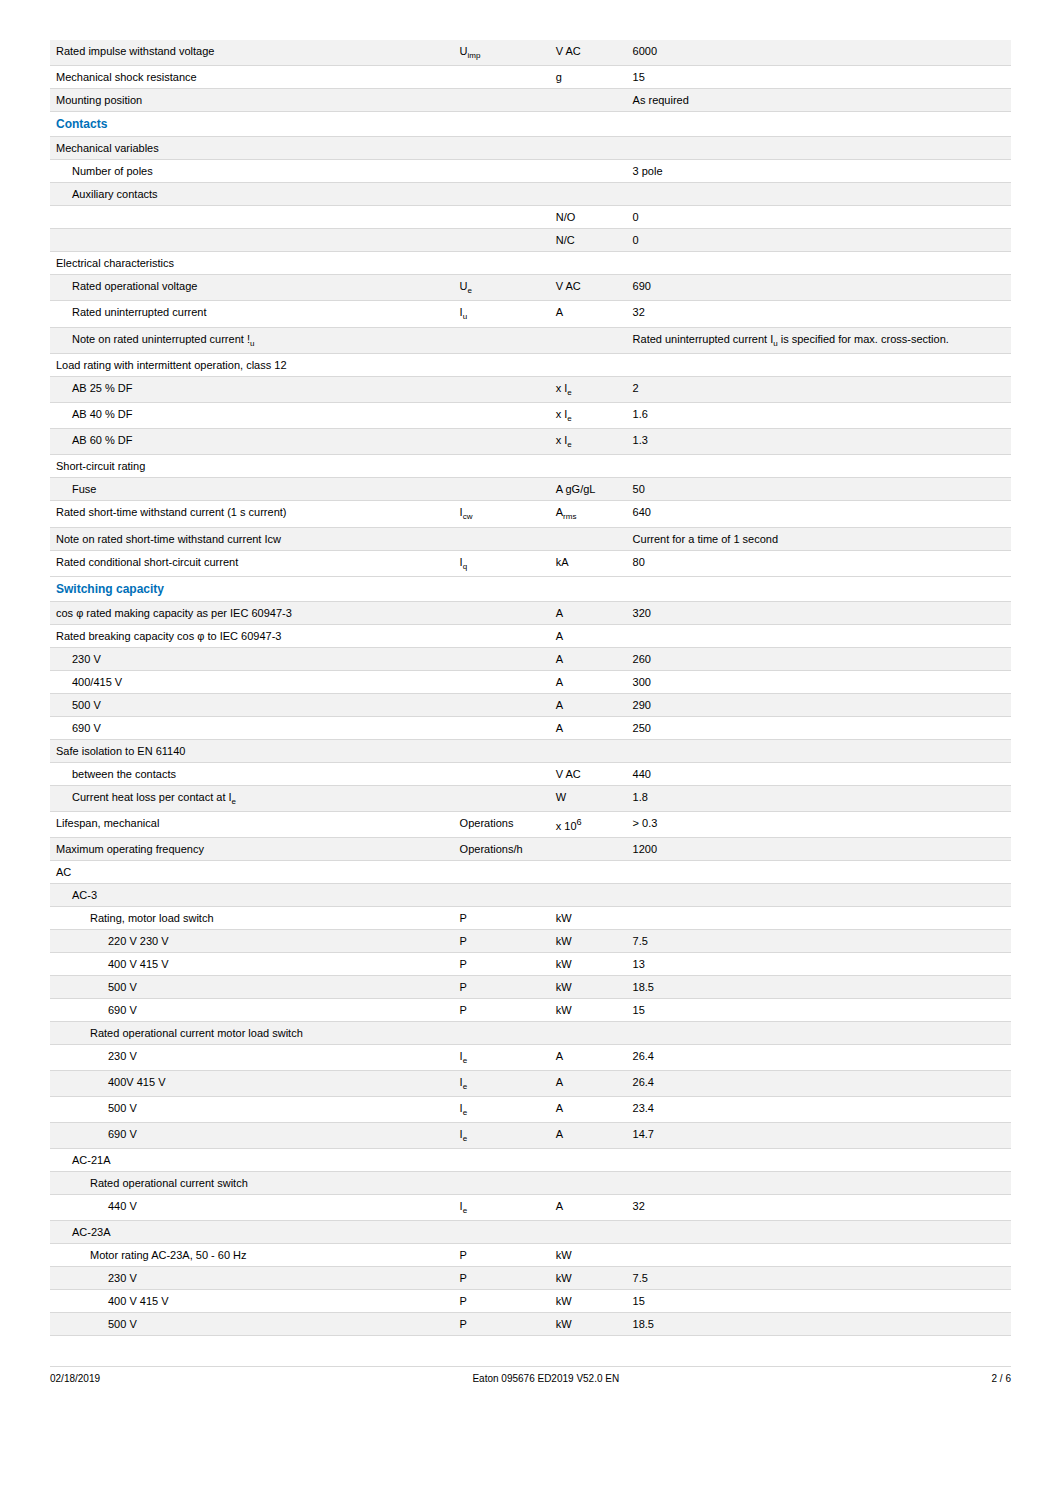| Rated impulse withstand voltage | U imp | V AC | 6000 |
| Mechanical shock resistance | | g | 15 |
| Mounting position | | | As required |
| Contacts |
| Mechanical variables | | | |
| Number of poles | | | 3 pole |
| Auxiliary contacts | | | |
| | | N/O | 0 |
| | | N/C | 0 |
| Electrical characteristics | | | |
| Rated operational voltage | U e | V AC | 690 |
| Rated uninterrupted current | I u | A | 32 |
| Note on rated uninterrupted current ! u | | | Rated uninterrupted current I u is specified for max. cross-section. |
| Load rating with intermittent operation, class 12 | | | |
| AB 25 % DF | | x I e | 2 |
| AB 40 % DF | | x I e | 1.6 |
| AB 60 % DF | | x I e | 1.3 |
| Short-circuit rating | | | |
| Fuse | | A gG/gL | 50 |
| Rated short-time withstand current (1 s current) | I cw | A rms | 640 |
| Note on rated short-time withstand current Icw | | | Current for a time of 1 second |
| Rated conditional short-circuit current | I q | kA | 80 |
| Switching capacity |
| cos φ rated making capacity as per IEC 60947-3 | | A | 320 |
| Rated breaking capacity cos φ to IEC 60947-3 | | A | |
| 230 V | | A | 260 |
| 400/415 V | | A | 300 |
| 500 V | | A | 290 |
| 690 V | | A | 250 |
| Safe isolation to EN 61140 | | | |
| between the contacts | | V AC | 440 |
| Current heat loss per contact at I e | | W | 1.8 |
| Lifespan, mechanical | Operations | x 10 6 | > 0.3 |
| Maximum operating frequency | Operations/h | | 1200 |
| AC | | | |
| AC-3 | | | |
| Rating, motor load switch | P | kW | |
| 220 V 230 V | P | kW | 7.5 |
| 400 V 415 V | P | kW | 13 |
| 500 V | P | kW | 18.5 |
| 690 V | P | kW | 15 |
| Rated operational current motor load switch | | | |
| 230 V | I e | A | 26.4 |
| 400V 415 V | I e | A | 26.4 |
| 500 V | I e | A | 23.4 |
| 690 V | I e | A | 14.7 |
| AC-21A | | | |
| Rated operational current switch | | | |
| 440 V | I e | A | 32 |
| AC-23A | | | |
| Motor rating AC-23A, 50 - 60 Hz | P | kW | |
| 230 V | P | kW | 7.5 |
| 400 V 415 V | P | kW | 15 |
| 500 V | P | kW | 18.5 |
02/18/2019
Eaton 095676 ED2019 V52.0 EN
2 / 6